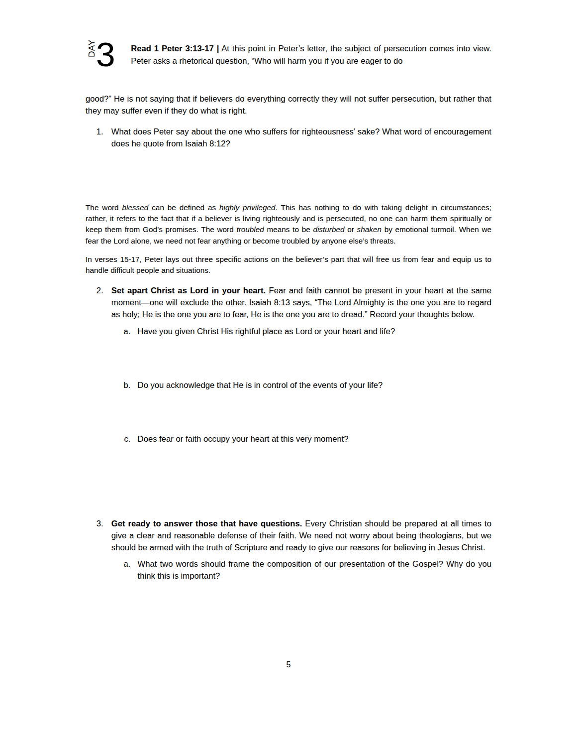DAY 3
Read 1 Peter 3:13-17 | At this point in Peter’s letter, the subject of persecution comes into view. Peter asks a rhetorical question, “Who will harm you if you are eager to do
good?” He is not saying that if believers do everything correctly they will not suffer persecution, but rather that they may suffer even if they do what is right.
What does Peter say about the one who suffers for righteousness’ sake? What word of encouragement does he quote from Isaiah 8:12?
The word blessed can be defined as highly privileged. This has nothing to do with taking delight in circumstances; rather, it refers to the fact that if a believer is living righteously and is persecuted, no one can harm them spiritually or keep them from God’s promises. The word troubled means to be disturbed or shaken by emotional turmoil. When we fear the Lord alone, we need not fear anything or become troubled by anyone else’s threats.
In verses 15-17, Peter lays out three specific actions on the believer’s part that will free us from fear and equip us to handle difficult people and situations.
Set apart Christ as Lord in your heart. Fear and faith cannot be present in your heart at the same moment—one will exclude the other. Isaiah 8:13 says, “The Lord Almighty is the one you are to regard as holy; He is the one you are to fear, He is the one you are to dread.” Record your thoughts below.
Have you given Christ His rightful place as Lord or your heart and life?
Do you acknowledge that He is in control of the events of your life?
Does fear or faith occupy your heart at this very moment?
Get ready to answer those that have questions. Every Christian should be prepared at all times to give a clear and reasonable defense of their faith. We need not worry about being theologians, but we should be armed with the truth of Scripture and ready to give our reasons for believing in Jesus Christ.
What two words should frame the composition of our presentation of the Gospel? Why do you think this is important?
5